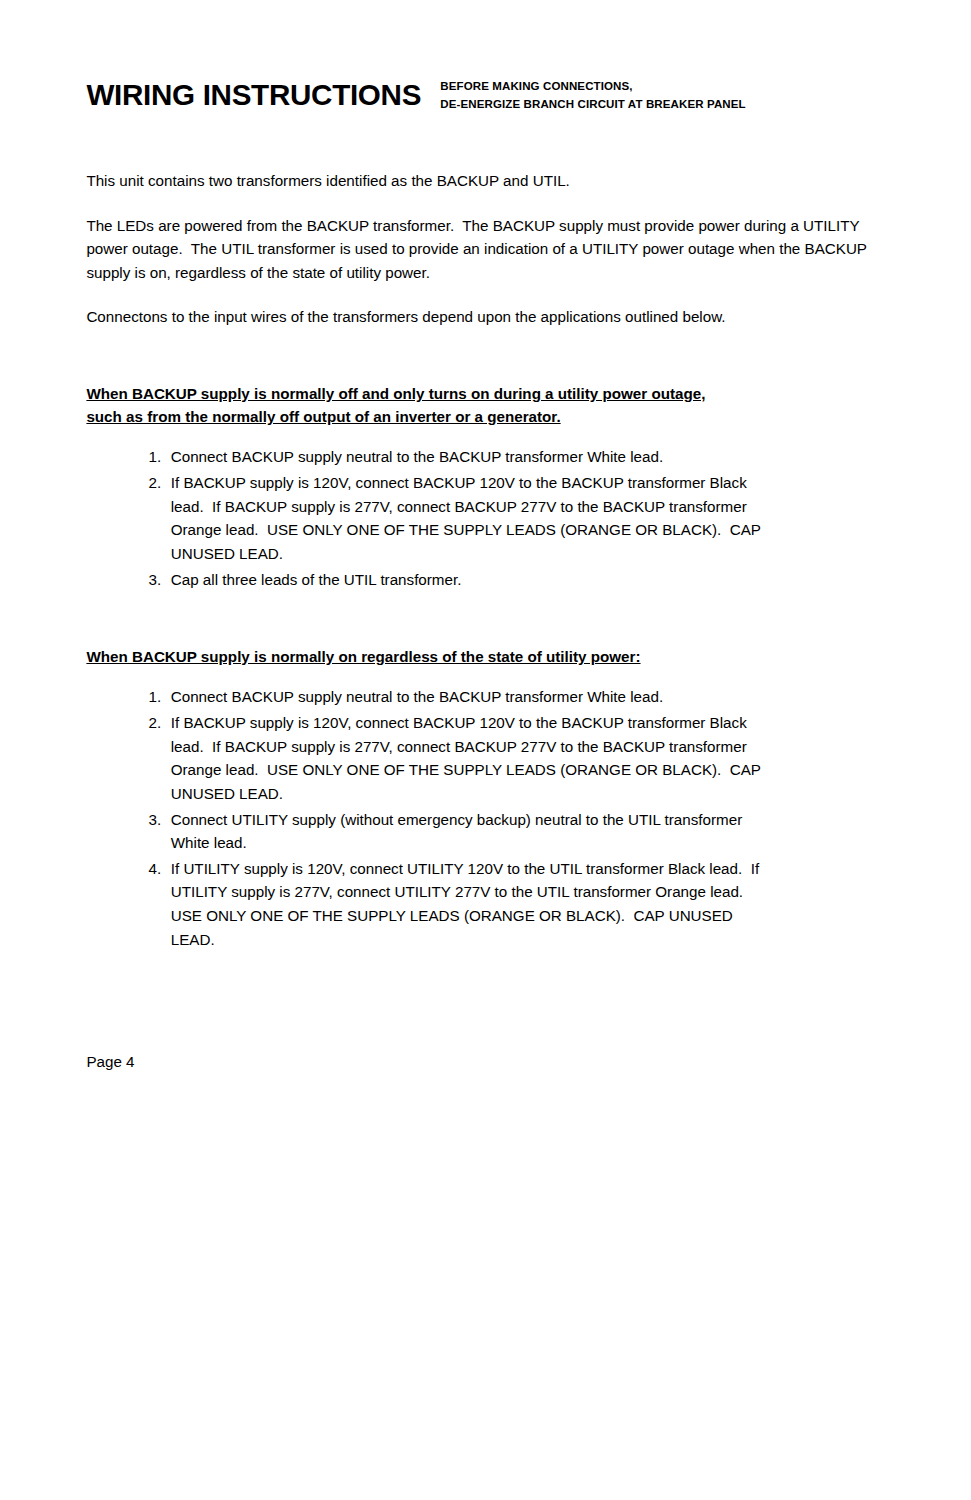WIRING INSTRUCTIONS
BEFORE MAKING CONNECTIONS,
DE-ENERGIZE BRANCH CIRCUIT AT BREAKER PANEL
This unit contains two transformers identified as the BACKUP and UTIL.
The LEDs are powered from the BACKUP transformer. The BACKUP supply must provide power during a UTILITY power outage. The UTIL transformer is used to provide an indication of a UTILITY power outage when the BACKUP supply is on, regardless of the state of utility power.
Connectons to the input wires of the transformers depend upon the applications outlined below.
When BACKUP supply is normally off and only turns on during a utility power outage, such as from the normally off output of an inverter or a generator.
Connect BACKUP supply neutral to the BACKUP transformer White lead.
If BACKUP supply is 120V, connect BACKUP 120V to the BACKUP transformer Black lead. If BACKUP supply is 277V, connect BACKUP 277V to the BACKUP transformer Orange lead. USE ONLY ONE OF THE SUPPLY LEADS (ORANGE OR BLACK). CAP UNUSED LEAD.
Cap all three leads of the UTIL transformer.
When BACKUP supply is normally on regardless of the state of utility power:
Connect BACKUP supply neutral to the BACKUP transformer White lead.
If BACKUP supply is 120V, connect BACKUP 120V to the BACKUP transformer Black lead. If BACKUP supply is 277V, connect BACKUP 277V to the BACKUP transformer Orange lead. USE ONLY ONE OF THE SUPPLY LEADS (ORANGE OR BLACK). CAP UNUSED LEAD.
Connect UTILITY supply (without emergency backup) neutral to the UTIL transformer White lead.
If UTILITY supply is 120V, connect UTILITY 120V to the UTIL transformer Black lead. If UTILITY supply is 277V, connect UTILITY 277V to the UTIL transformer Orange lead. USE ONLY ONE OF THE SUPPLY LEADS (ORANGE OR BLACK). CAP UNUSED LEAD.
Page 4